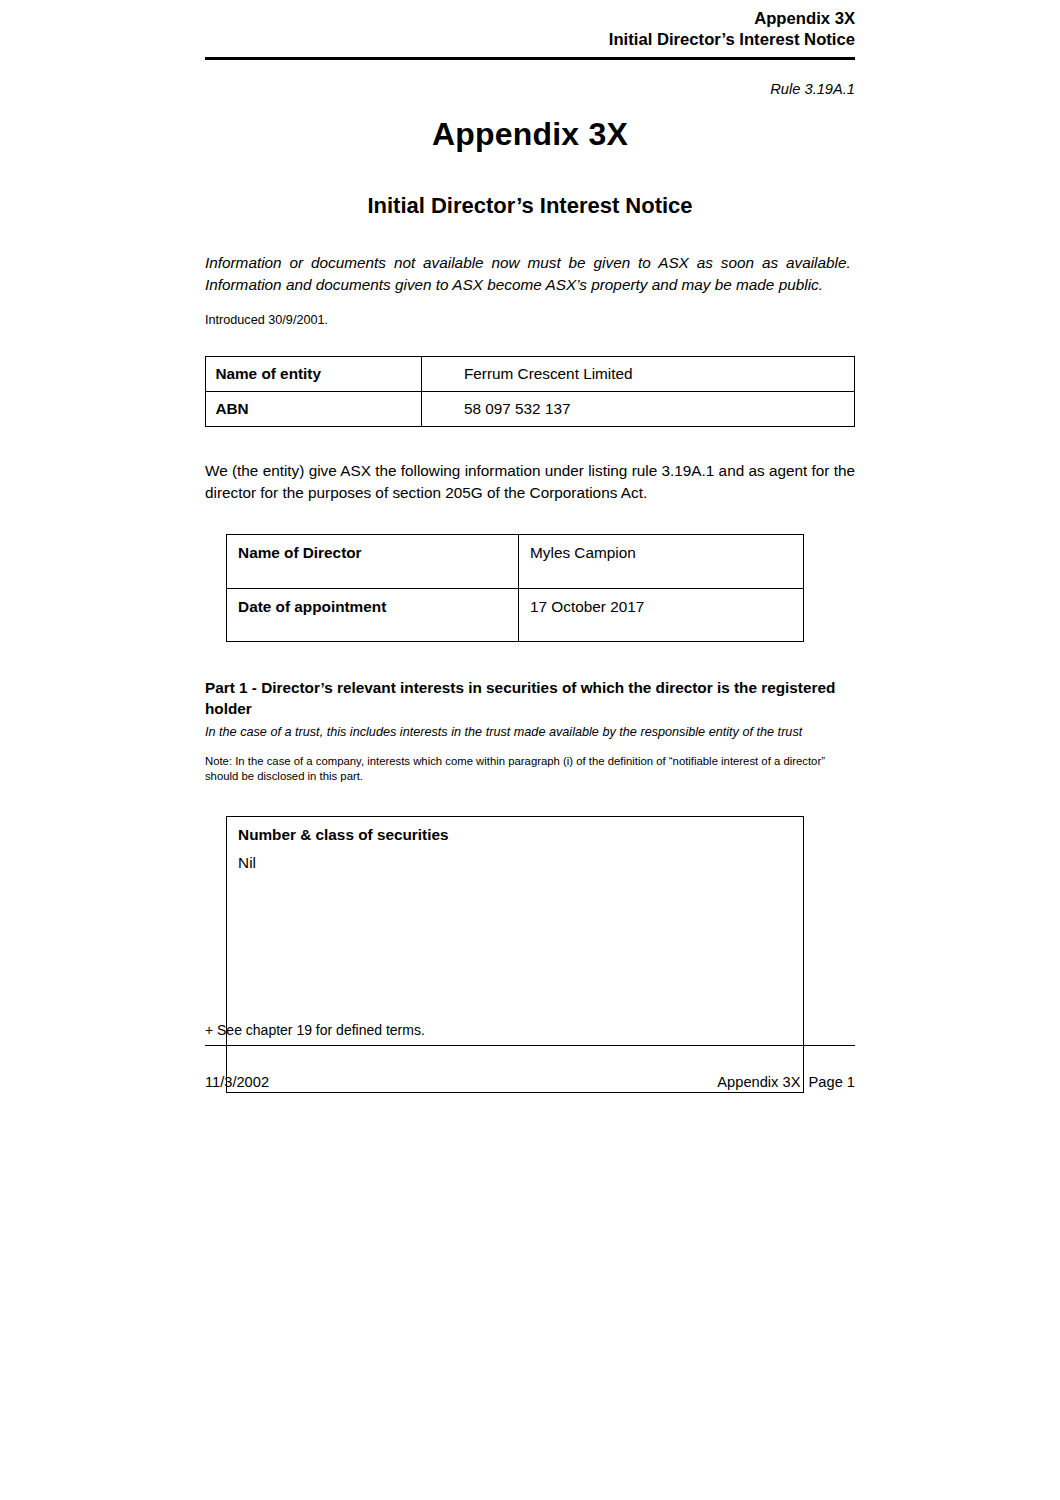Appendix 3X
Initial Director’s Interest Notice
Rule 3.19A.1
Appendix 3X
Initial Director’s Interest Notice
Information or documents not available now must be given to ASX as soon as available. Information and documents given to ASX become ASX’s property and may be made public.
Introduced 30/9/2001.
| Name of entity | Ferrum Crescent Limited |
| ABN | 58 097 532 137 |
We (the entity) give ASX the following information under listing rule 3.19A.1 and as agent for the director for the purposes of section 205G of the Corporations Act.
| Name of Director | Myles Campion |
| Date of appointment | 17 October 2017 |
Part 1 - Director’s relevant interests in securities of which the director is the registered holder
In the case of a trust, this includes interests in the trust made available by the responsible entity of the trust
Note: In the case of a company, interests which come within paragraph (i) of the definition of “notifiable interest of a director” should be disclosed in this part.
| Number & class of securities |
| Nil |
+ See chapter 19 for defined terms.
11/3/2002
Appendix 3X Page 1